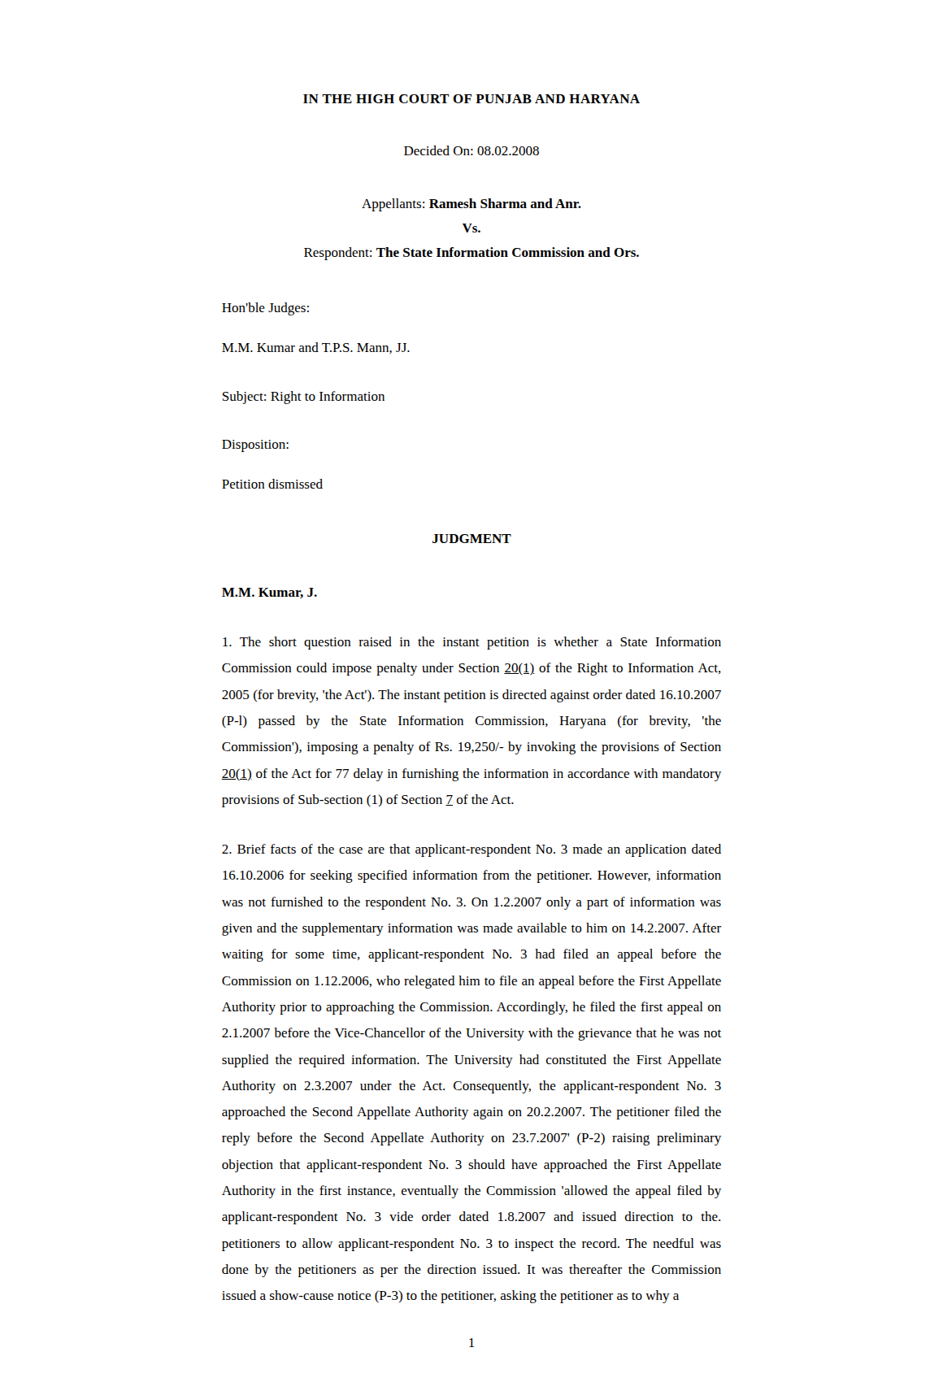IN THE HIGH COURT OF PUNJAB AND HARYANA
Decided On: 08.02.2008
Appellants: Ramesh Sharma and Anr.
Vs.
Respondent: The State Information Commission and Ors.
Hon'ble Judges:
M.M. Kumar and T.P.S. Mann, JJ.
Subject: Right to Information
Disposition:
Petition dismissed
JUDGMENT
M.M. Kumar, J.
1. The short question raised in the instant petition is whether a State Information Commission could impose penalty under Section 20(1) of the Right to Information Act, 2005 (for brevity, 'the Act'). The instant petition is directed against order dated 16.10.2007 (P-l) passed by the State Information Commission, Haryana (for brevity, 'the Commission'), imposing a penalty of Rs. 19,250/- by invoking the provisions of Section 20(1) of the Act for 77 delay in furnishing the information in accordance with mandatory provisions of Sub-section (1) of Section 7 of the Act.
2. Brief facts of the case are that applicant-respondent No. 3 made an application dated 16.10.2006 for seeking specified information from the petitioner. However, information was not furnished to the respondent No. 3. On 1.2.2007 only a part of information was given and the supplementary information was made available to him on 14.2.2007. After waiting for some time, applicant-respondent No. 3 had filed an appeal before the Commission on 1.12.2006, who relegated him to file an appeal before the First Appellate Authority prior to approaching the Commission. Accordingly, he filed the first appeal on 2.1.2007 before the Vice-Chancellor of the University with the grievance that he was not supplied the required information. The University had constituted the First Appellate Authority on 2.3.2007 under the Act. Consequently, the applicant-respondent No. 3 approached the Second Appellate Authority again on 20.2.2007. The petitioner filed the reply before the Second Appellate Authority on 23.7.2007' (P-2) raising preliminary objection that applicant-respondent No. 3 should have approached the First Appellate Authority in the first instance, eventually the Commission 'allowed the appeal filed by applicant-respondent No. 3 vide order dated 1.8.2007 and issued direction to the. petitioners to allow applicant-respondent No. 3 to inspect the record. The needful was done by the petitioners as per the direction issued. It was thereafter the Commission issued a show-cause notice (P-3) to the petitioner, asking the petitioner as to why a
1